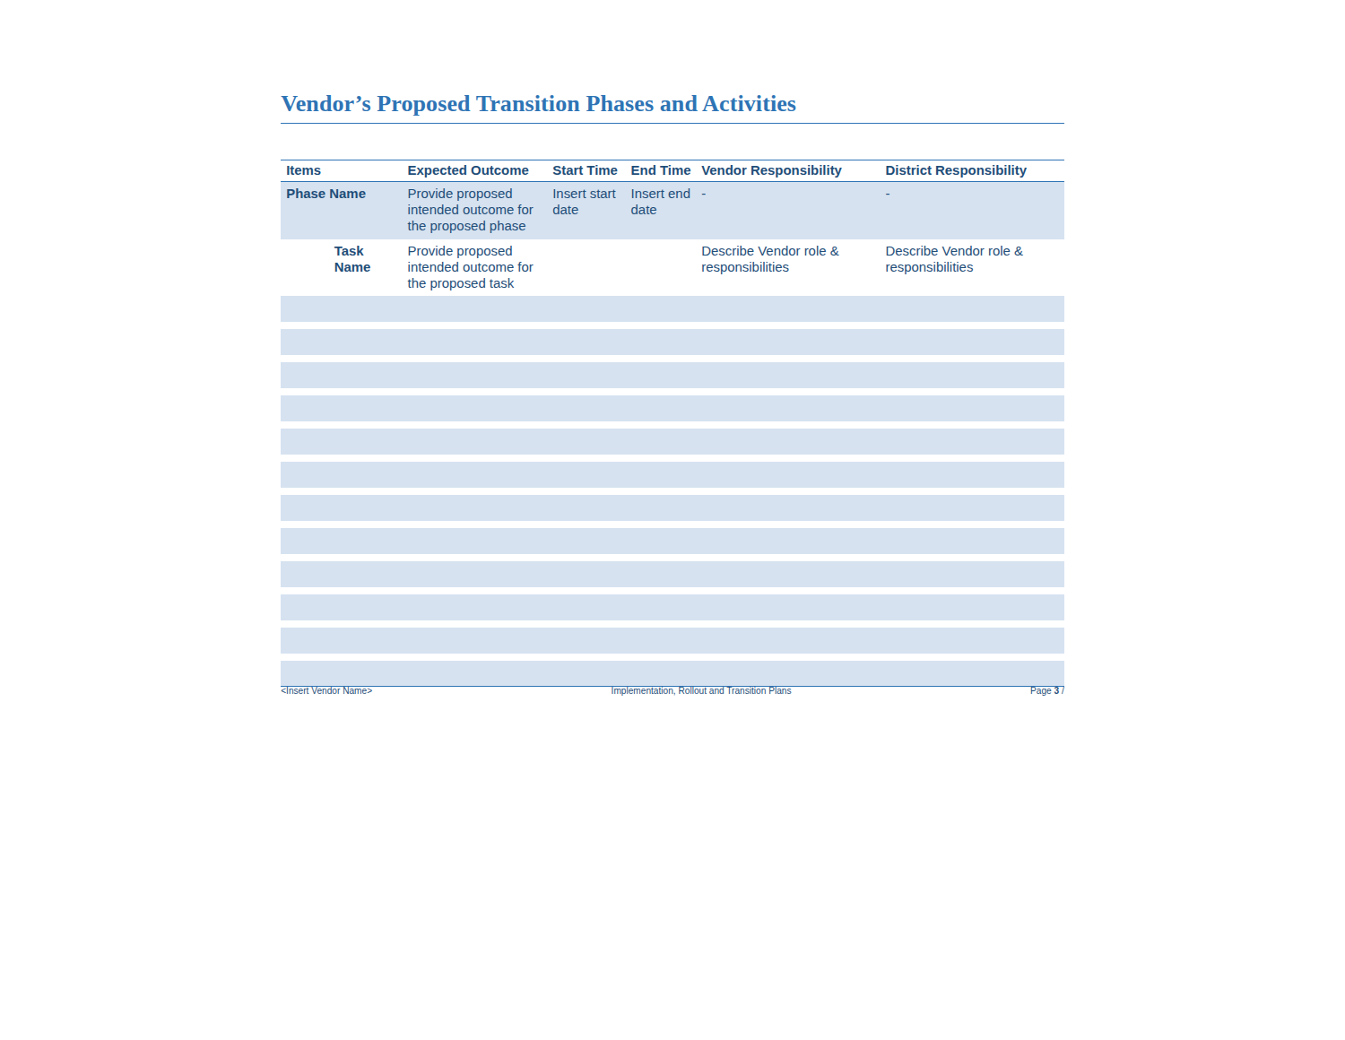Vendor’s Proposed Transition Phases and Activities
| Items | Expected Outcome | Start Time | End Time | Vendor Responsibility | District Responsibility |
| --- | --- | --- | --- | --- | --- |
| Phase Name | Provide proposed intended outcome for the proposed phase | Insert start date | Insert end date | - | - |
| Task Name | Provide proposed intended outcome for the proposed task | | | Describe Vendor role & responsibilities | Describe Vendor role & responsibilities |
<Insert Vendor Name>
Implementation, Rollout and Transition Plans
Page 3 /